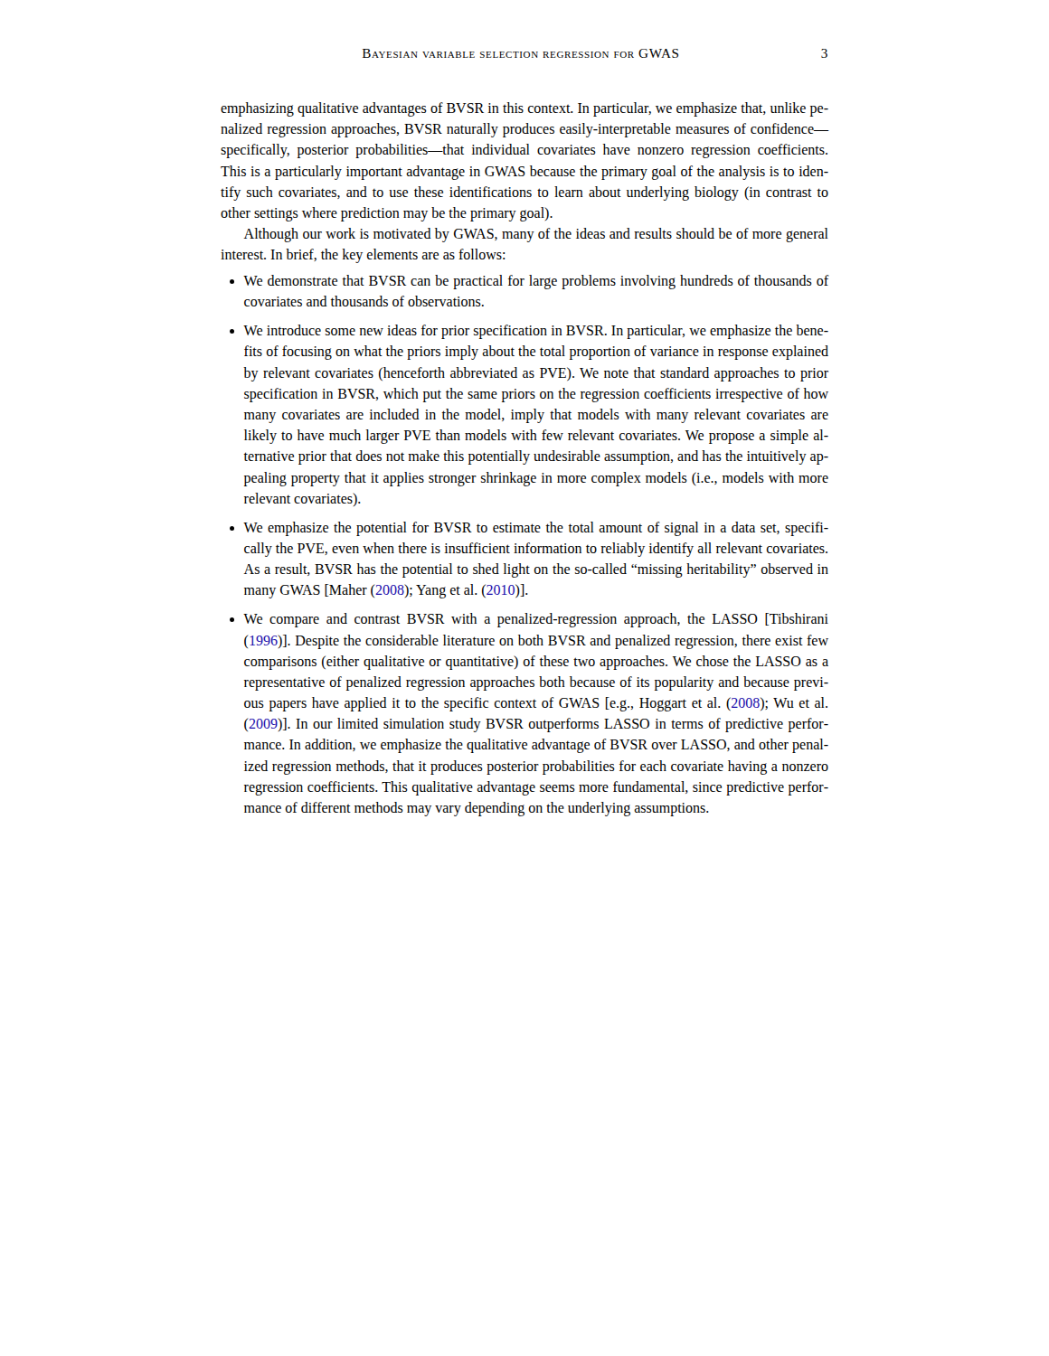Bayesian variable selection regression for GWAS 3
emphasizing qualitative advantages of BVSR in this context. In particular, we emphasize that, unlike penalized regression approaches, BVSR naturally produces easily-interpretable measures of confidence—specifically, posterior probabilities—that individual covariates have nonzero regression coefficients. This is a particularly important advantage in GWAS because the primary goal of the analysis is to identify such covariates, and to use these identifications to learn about underlying biology (in contrast to other settings where prediction may be the primary goal).
Although our work is motivated by GWAS, many of the ideas and results should be of more general interest. In brief, the key elements are as follows:
We demonstrate that BVSR can be practical for large problems involving hundreds of thousands of covariates and thousands of observations.
We introduce some new ideas for prior specification in BVSR. In particular, we emphasize the benefits of focusing on what the priors imply about the total proportion of variance in response explained by relevant covariates (henceforth abbreviated as PVE). We note that standard approaches to prior specification in BVSR, which put the same priors on the regression coefficients irrespective of how many covariates are included in the model, imply that models with many relevant covariates are likely to have much larger PVE than models with few relevant covariates. We propose a simple alternative prior that does not make this potentially undesirable assumption, and has the intuitively appealing property that it applies stronger shrinkage in more complex models (i.e., models with more relevant covariates).
We emphasize the potential for BVSR to estimate the total amount of signal in a data set, specifically the PVE, even when there is insufficient information to reliably identify all relevant covariates. As a result, BVSR has the potential to shed light on the so-called “missing heritability” observed in many GWAS [Maher (2008); Yang et al. (2010)].
We compare and contrast BVSR with a penalized-regression approach, the LASSO [Tibshirani (1996)]. Despite the considerable literature on both BVSR and penalized regression, there exist few comparisons (either qualitative or quantitative) of these two approaches. We chose the LASSO as a representative of penalized regression approaches both because of its popularity and because previous papers have applied it to the specific context of GWAS [e.g., Hoggart et al. (2008); Wu et al. (2009)]. In our limited simulation study BVSR outperforms LASSO in terms of predictive performance. In addition, we emphasize the qualitative advantage of BVSR over LASSO, and other penalized regression methods, that it produces posterior probabilities for each covariate having a nonzero regression coefficients. This qualitative advantage seems more fundamental, since predictive performance of different methods may vary depending on the underlying assumptions.